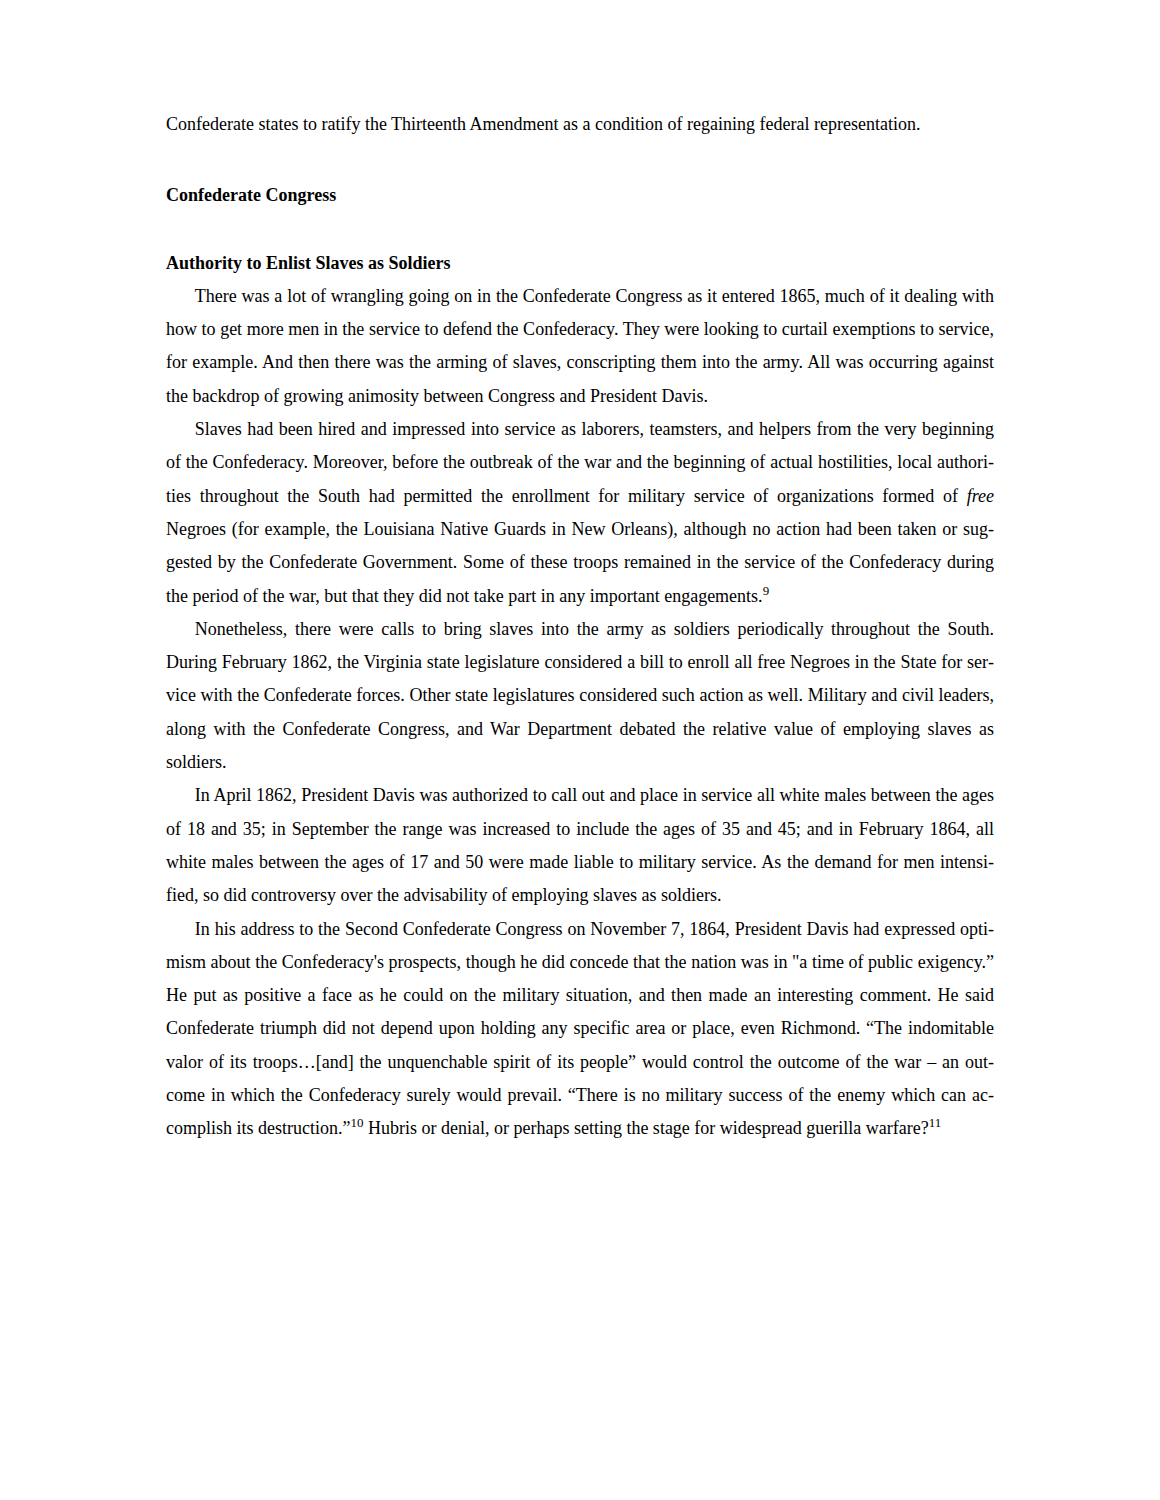Confederate states to ratify the Thirteenth Amendment as a condition of regaining federal representation.
Confederate Congress
Authority to Enlist Slaves as Soldiers
There was a lot of wrangling going on in the Confederate Congress as it entered 1865, much of it dealing with how to get more men in the service to defend the Confederacy. They were looking to curtail exemptions to service, for example. And then there was the arming of slaves, conscripting them into the army. All was occurring against the backdrop of growing animosity between Congress and President Davis.
Slaves had been hired and impressed into service as laborers, teamsters, and helpers from the very beginning of the Confederacy. Moreover, before the outbreak of the war and the beginning of actual hostilities, local authorities throughout the South had permitted the enrollment for military service of organizations formed of free Negroes (for example, the Louisiana Native Guards in New Orleans), although no action had been taken or suggested by the Confederate Government. Some of these troops remained in the service of the Confederacy during the period of the war, but that they did not take part in any important engagements.9
Nonetheless, there were calls to bring slaves into the army as soldiers periodically throughout the South. During February 1862, the Virginia state legislature considered a bill to enroll all free Negroes in the State for service with the Confederate forces. Other state legislatures considered such action as well. Military and civil leaders, along with the Confederate Congress, and War Department debated the relative value of employing slaves as soldiers.
In April 1862, President Davis was authorized to call out and place in service all white males between the ages of 18 and 35; in September the range was increased to include the ages of 35 and 45; and in February 1864, all white males between the ages of 17 and 50 were made liable to military service. As the demand for men intensified, so did controversy over the advisability of employing slaves as soldiers.
In his address to the Second Confederate Congress on November 7, 1864, President Davis had expressed optimism about the Confederacy's prospects, though he did concede that the nation was in "a time of public exigency.” He put as positive a face as he could on the military situation, and then made an interesting comment. He said Confederate triumph did not depend upon holding any specific area or place, even Richmond. “The indomitable valor of its troops…[and] the unquenchable spirit of its people” would control the outcome of the war – an outcome in which the Confederacy surely would prevail. “There is no military success of the enemy which can accomplish its destruction.”10 Hubris or denial, or perhaps setting the stage for widespread guerilla warfare?11